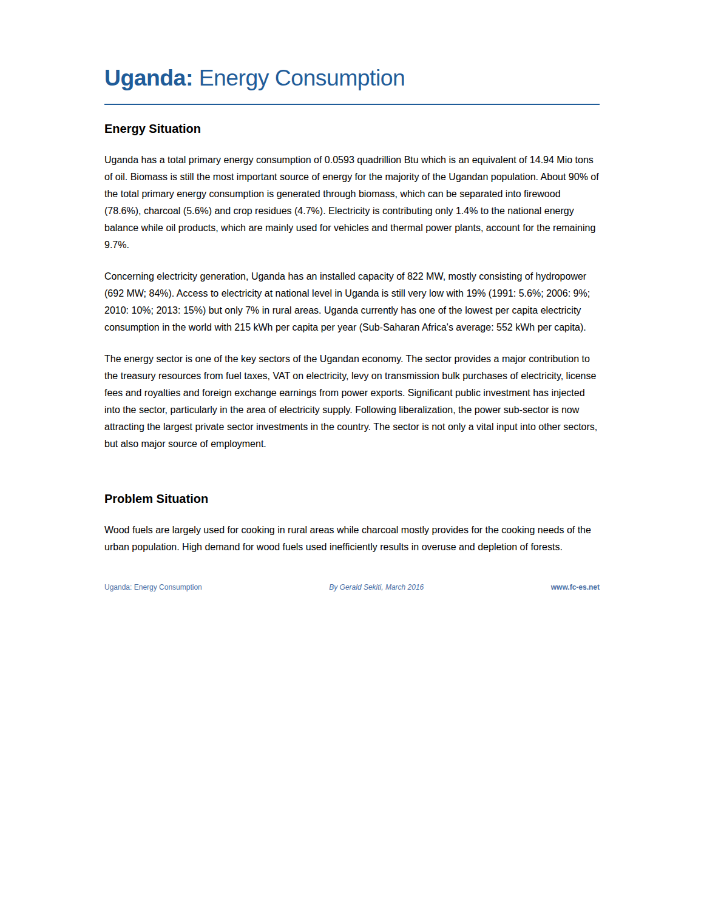Uganda: Energy Consumption
Energy Situation
Uganda has a total primary energy consumption of 0.0593 quadrillion Btu which is an equivalent of 14.94 Mio tons of oil. Biomass is still the most important source of energy for the majority of the Ugandan population. About 90% of the total primary energy consumption is generated through biomass, which can be separated into firewood (78.6%), charcoal (5.6%) and crop residues (4.7%). Electricity is contributing only 1.4% to the national energy balance while oil products, which are mainly used for vehicles and thermal power plants, account for the remaining 9.7%.
Concerning electricity generation, Uganda has an installed capacity of 822 MW, mostly consisting of hydropower (692 MW; 84%). Access to electricity at national level in Uganda is still very low with 19% (1991: 5.6%; 2006: 9%; 2010: 10%; 2013: 15%) but only 7% in rural areas. Uganda currently has one of the lowest per capita electricity consumption in the world with 215 kWh per capita per year (Sub-Saharan Africa's average: 552 kWh per capita).
The energy sector is one of the key sectors of the Ugandan economy. The sector provides a major contribution to the treasury resources from fuel taxes, VAT on electricity, levy on transmission bulk purchases of electricity, license fees and royalties and foreign exchange earnings from power exports. Significant public investment has injected into the sector, particularly in the area of electricity supply. Following liberalization, the power sub-sector is now attracting the largest private sector investments in the country. The sector is not only a vital input into other sectors, but also major source of employment.
Problem Situation
Wood fuels are largely used for cooking in rural areas while charcoal mostly provides for the cooking needs of the urban population. High demand for wood fuels used inefficiently results in overuse and depletion of forests.
Uganda: Energy Consumption By Gerald Sekiti, March 2016 www.fc-es.net